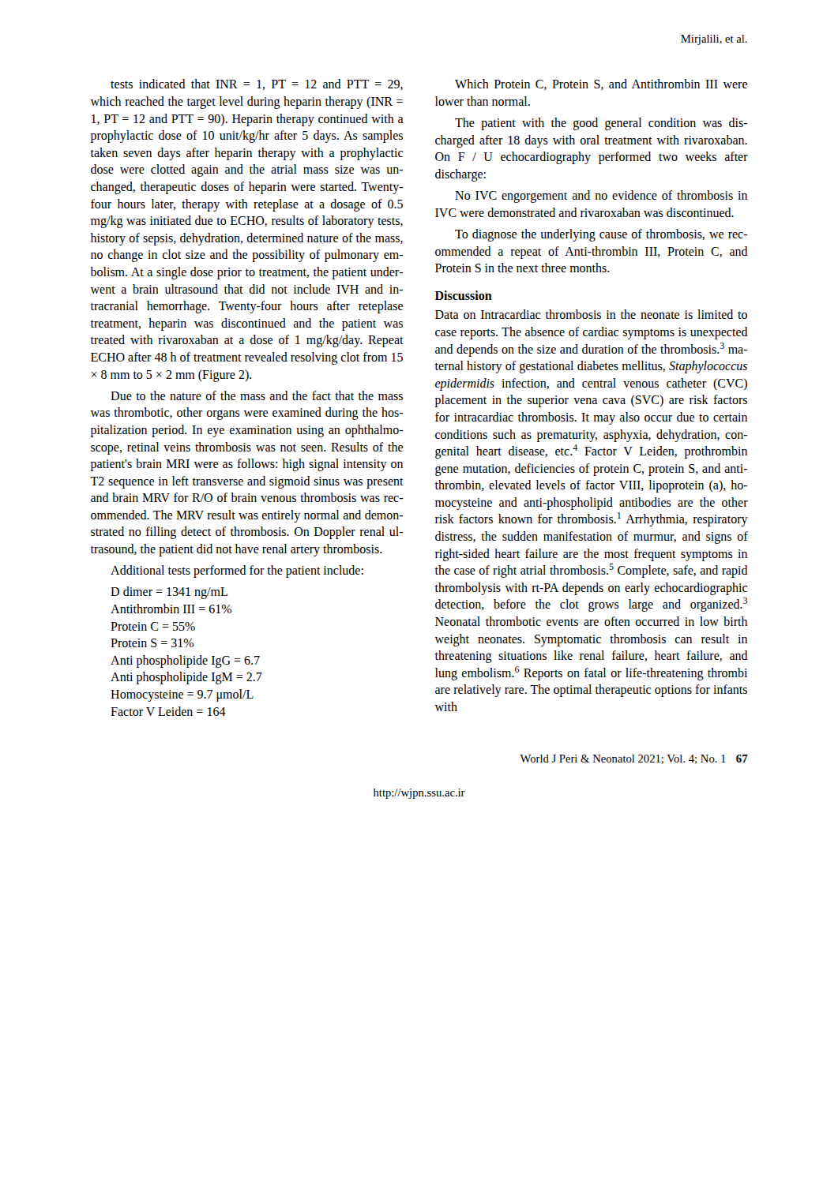Mirjalili, et al.
tests indicated that INR = 1, PT = 12 and PTT = 29, which reached the target level during heparin therapy (INR = 1, PT = 12 and PTT = 90). Heparin therapy continued with a prophylactic dose of 10 unit/kg/hr after 5 days. As samples taken seven days after heparin therapy with a prophylactic dose were clotted again and the atrial mass size was unchanged, therapeutic doses of heparin were started. Twenty-four hours later, therapy with reteplase at a dosage of 0.5 mg/kg was initiated due to ECHO, results of laboratory tests, history of sepsis, dehydration, determined nature of the mass, no change in clot size and the possibility of pulmonary embolism. At a single dose prior to treatment, the patient underwent a brain ultrasound that did not include IVH and intracranial hemorrhage. Twenty-four hours after reteplase treatment, heparin was discontinued and the patient was treated with rivaroxaban at a dose of 1 mg/kg/day. Repeat ECHO after 48 h of treatment revealed resolving clot from 15 × 8 mm to 5 × 2 mm (Figure 2).
Due to the nature of the mass and the fact that the mass was thrombotic, other organs were examined during the hospitalization period. In eye examination using an ophthalmoscope, retinal veins thrombosis was not seen. Results of the patient's brain MRI were as follows: high signal intensity on T2 sequence in left transverse and sigmoid sinus was present and brain MRV for R/O of brain venous thrombosis was recommended. The MRV result was entirely normal and demonstrated no filling detect of thrombosis. On Doppler renal ultrasound, the patient did not have renal artery thrombosis.
Additional tests performed for the patient include:
D dimer = 1341 ng/mL
Antithrombin III = 61%
Protein C = 55%
Protein S = 31%
Anti phospholipide IgG = 6.7
Anti phospholipide IgM = 2.7
Homocysteine = 9.7 μmol/L
Factor V Leiden = 164
Which Protein C, Protein S, and Antithrombin III were lower than normal.
The patient with the good general condition was discharged after 18 days with oral treatment with rivaroxaban. On F / U echocardiography performed two weeks after discharge:
No IVC engorgement and no evidence of thrombosis in IVC were demonstrated and rivaroxaban was discontinued.
To diagnose the underlying cause of thrombosis, we recommended a repeat of Anti-thrombin III, Protein C, and Protein S in the next three months.
Discussion
Data on Intracardiac thrombosis in the neonate is limited to case reports. The absence of cardiac symptoms is unexpected and depends on the size and duration of the thrombosis.3 maternal history of gestational diabetes mellitus, Staphylococcus epidermidis infection, and central venous catheter (CVC) placement in the superior vena cava (SVC) are risk factors for intracardiac thrombosis. It may also occur due to certain conditions such as prematurity, asphyxia, dehydration, congenital heart disease, etc.4 Factor V Leiden, prothrombin gene mutation, deficiencies of protein C, protein S, and anti-thrombin, elevated levels of factor VIII, lipoprotein (a), homocysteine and anti-phospholipid antibodies are the other risk factors known for thrombosis.1 Arrhythmia, respiratory distress, the sudden manifestation of murmur, and signs of right-sided heart failure are the most frequent symptoms in the case of right atrial thrombosis.5 Complete, safe, and rapid thrombolysis with rt-PA depends on early echocardiographic detection, before the clot grows large and organized.3 Neonatal thrombotic events are often occurred in low birth weight neonates. Symptomatic thrombosis can result in threatening situations like renal failure, heart failure, and lung embolism.6 Reports on fatal or life-threatening thrombi are relatively rare. The optimal therapeutic options for infants with
World J Peri & Neonatol 2021; Vol. 4; No. 1 67
http://wjpn.ssu.ac.ir